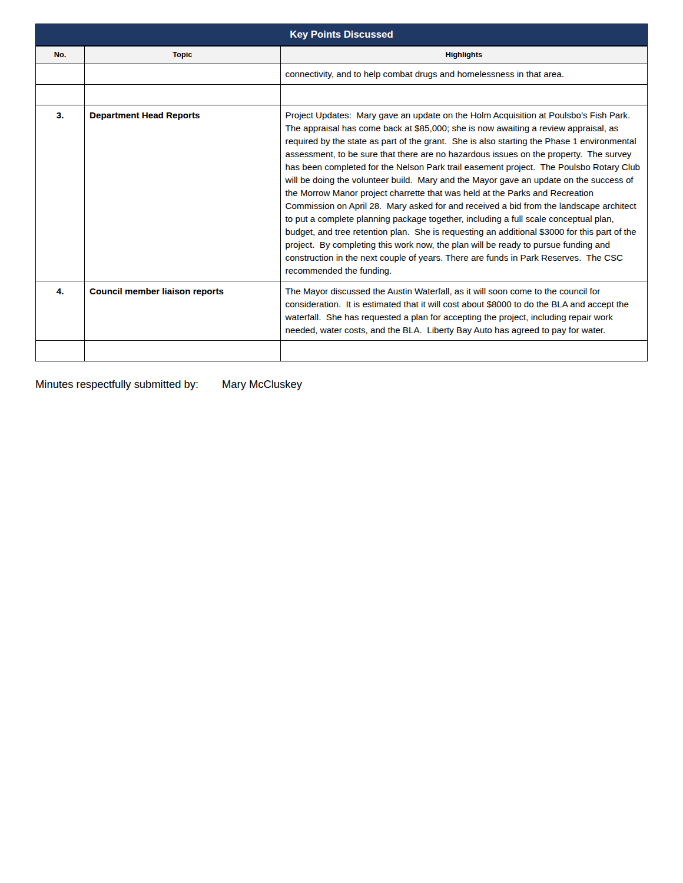Key Points Discussed
| No. | Topic | Highlights |
| --- | --- | --- |
| | | connectivity, and to help combat drugs and homelessness in that area. |
| 3. | Department Head Reports | Project Updates: Mary gave an update on the Holm Acquisition at Poulsbo’s Fish Park. The appraisal has come back at $85,000; she is now awaiting a review appraisal, as required by the state as part of the grant. She is also starting the Phase 1 environmental assessment, to be sure that there are no hazardous issues on the property. The survey has been completed for the Nelson Park trail easement project. The Poulsbo Rotary Club will be doing the volunteer build. Mary and the Mayor gave an update on the success of the Morrow Manor project charrette that was held at the Parks and Recreation Commission on April 28. Mary asked for and received a bid from the landscape architect to put a complete planning package together, including a full scale conceptual plan, budget, and tree retention plan. She is requesting an additional $3000 for this part of the project. By completing this work now, the plan will be ready to pursue funding and construction in the next couple of years. There are funds in Park Reserves. The CSC recommended the funding. |
| 4. | Council member liaison reports | The Mayor discussed the Austin Waterfall, as it will soon come to the council for consideration. It is estimated that it will cost about $8000 to do the BLA and accept the waterfall. She has requested a plan for accepting the project, including repair work needed, water costs, and the BLA. Liberty Bay Auto has agreed to pay for water. |
Minutes respectfully submitted by:Mary McCluskey